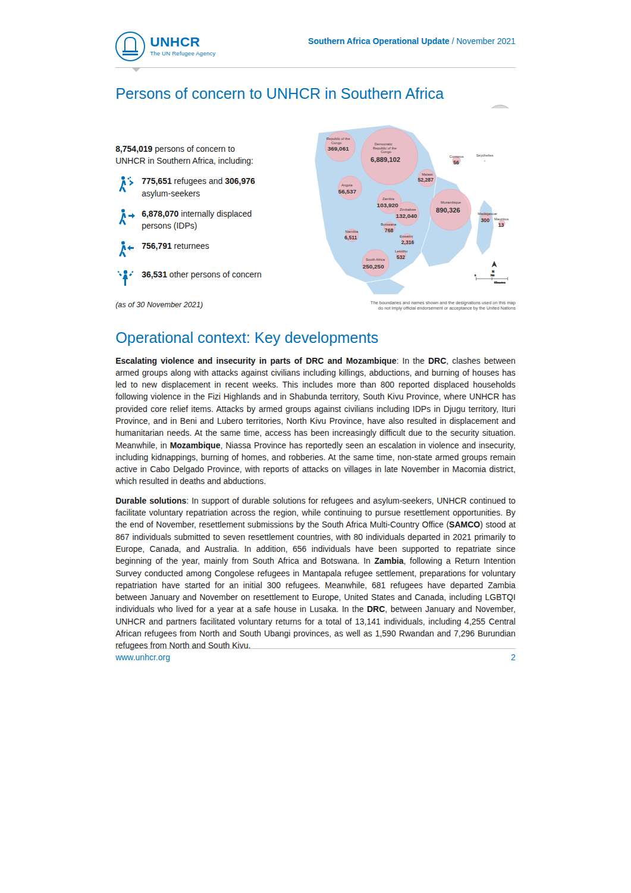UNHCR
The UN Refugee Agency
Southern Africa Operational Update / November 2021
Persons of concern to UNHCR in Southern Africa
8,754,019 persons of concern to UNHCR in Southern Africa, including:
775,651 refugees and 306,976 asylum-seekers
6,878,070 internally displaced persons (IDPs)
756,791 returnees
36,531 other persons of concern
(as of 30 November 2021)
Republic of the Congo 369,061 Democratic Republic of the Congo 6,889,102 Angola 56,537 Zambia 103,920 Malawi 52,287 Mozambique 890,326 Zimbabwe 132,040 Botswana 768 Namibia 6,511 Eswatini 2,316 South Africa 250,250 Lesotho 532 Comoros 56 Madagascar 300 Mauritius 13 Seychelles - N 0 750 Kilometers
The boundaries and names shown and the designations used on this map
do not imply official endorsement or acceptance by the United Nations
Operational context: Key developments
Escalating violence and insecurity in parts of DRC and Mozambique: In the DRC, clashes between armed groups along with attacks against civilians including killings, abductions, and burning of houses has led to new displacement in recent weeks. This includes more than 800 reported displaced households following violence in the Fizi Highlands and in Shabunda territory, South Kivu Province, where UNHCR has provided core relief items. Attacks by armed groups against civilians including IDPs in Djugu territory, Ituri Province, and in Beni and Lubero territories, North Kivu Province, have also resulted in displacement and humanitarian needs. At the same time, access has been increasingly difficult due to the security situation. Meanwhile, in Mozambique, Niassa Province has reportedly seen an escalation in violence and insecurity, including kidnappings, burning of homes, and robberies. At the same time, non-state armed groups remain active in Cabo Delgado Province, with reports of attacks on villages in late November in Macomia district, which resulted in deaths and abductions.
Durable solutions: In support of durable solutions for refugees and asylum-seekers, UNHCR continued to facilitate voluntary repatriation across the region, while continuing to pursue resettlement opportunities. By the end of November, resettlement submissions by the South Africa Multi-Country Office (SAMCO) stood at 867 individuals submitted to seven resettlement countries, with 80 individuals departed in 2021 primarily to Europe, Canada, and Australia. In addition, 656 individuals have been supported to repatriate since beginning of the year, mainly from South Africa and Botswana. In Zambia, following a Return Intention Survey conducted among Congolese refugees in Mantapala refugee settlement, preparations for voluntary repatriation have started for an initial 300 refugees. Meanwhile, 681 refugees have departed Zambia between January and November on resettlement to Europe, United States and Canada, including LGBTQI individuals who lived for a year at a safe house in Lusaka. In the DRC, between January and November, UNHCR and partners facilitated voluntary returns for a total of 13,141 individuals, including 4,255 Central African refugees from North and South Ubangi provinces, as well as 1,590 Rwandan and 7,296 Burundian refugees from North and South Kivu.
www.unhcr.org 2